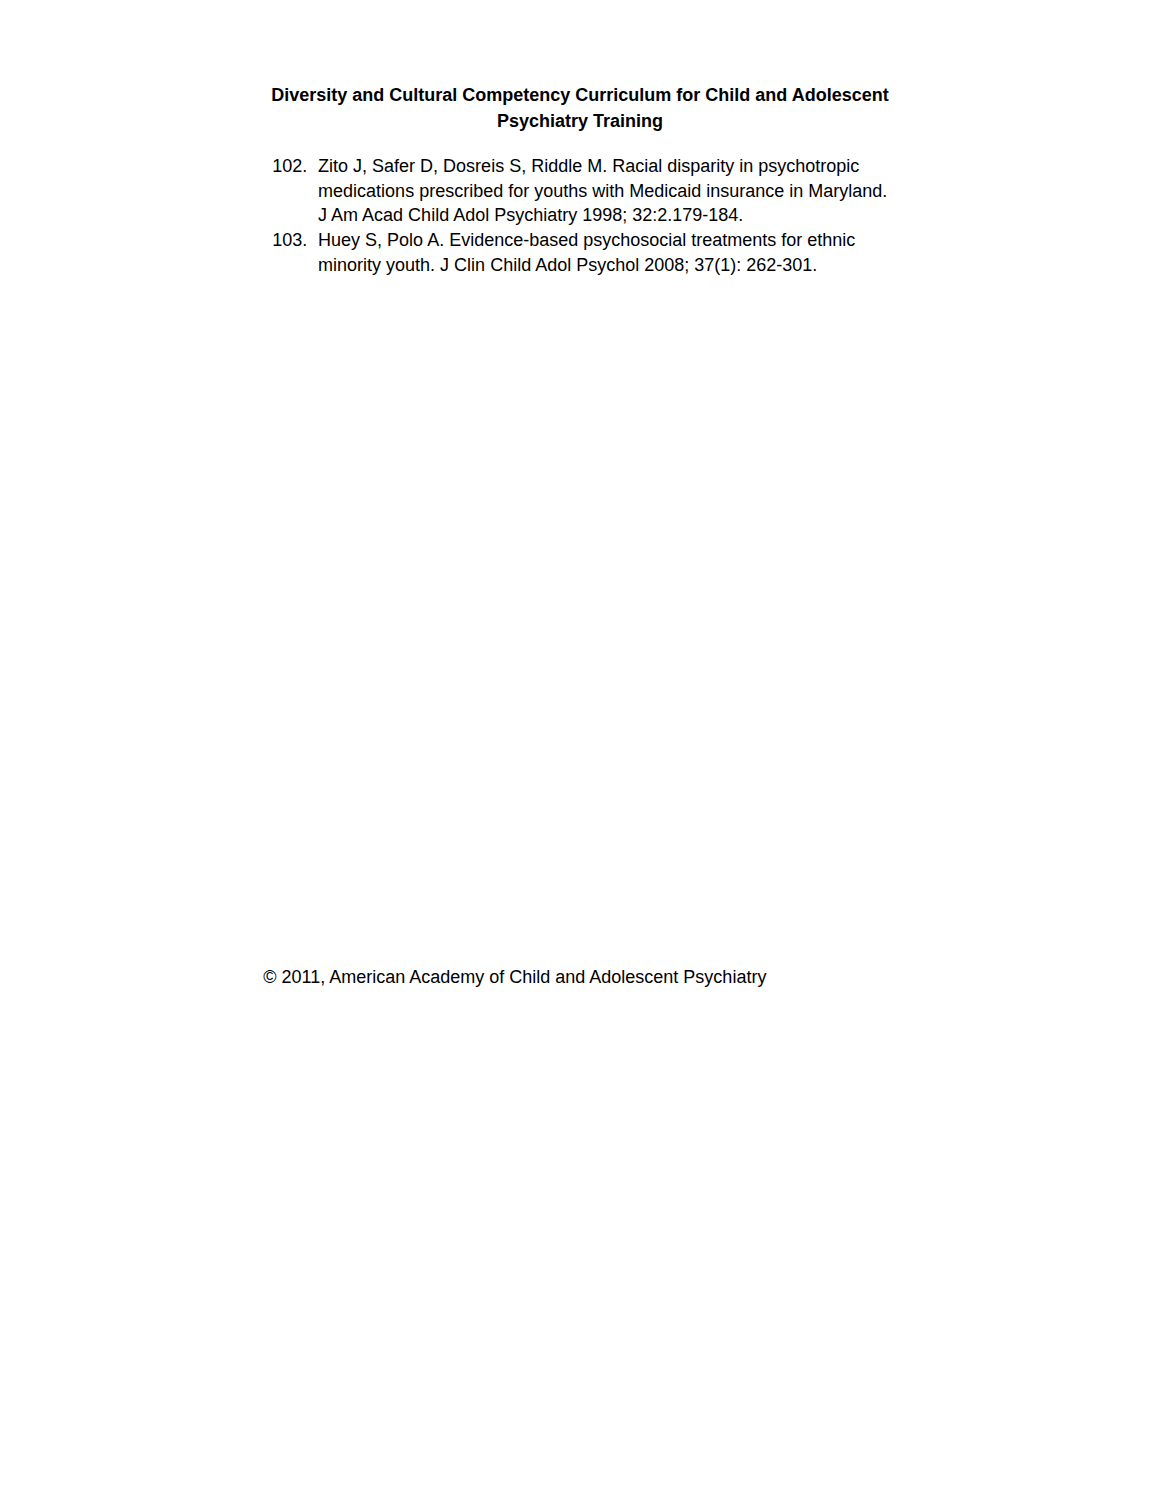Diversity and Cultural Competency Curriculum for Child and Adolescent
Psychiatry Training
102. Zito J, Safer D, Dosreis S, Riddle M. Racial disparity in psychotropic medications prescribed for youths with Medicaid insurance in Maryland. J Am Acad Child Adol Psychiatry 1998; 32:2.179-184.
103. Huey S, Polo A. Evidence-based psychosocial treatments for ethnic minority youth. J Clin Child Adol Psychol 2008; 37(1): 262-301.
© 2011, American Academy of Child and Adolescent Psychiatry